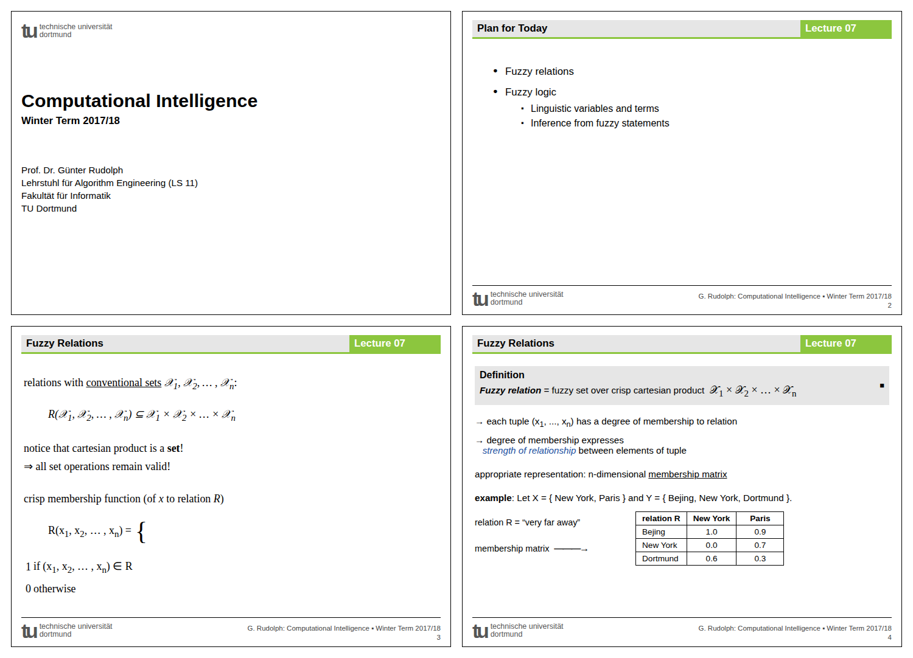tu technische universität
dortmund
Computational Intelligence
Winter Term 2017/18
Prof. Dr. Günter Rudolph
Lehrstuhl für Algorithm Engineering (LS 11)
Fakultät für Informatik
TU Dortmund
Plan for Today
Lecture 07
Fuzzy relations
Fuzzy logic
Linguistic variables and terms
Inference from fuzzy statements
tu technische universität
dortmund
G. Rudolph: Computational Intelligence ▪ Winter Term 2017/18
2
Fuzzy Relations
Lecture 07
relations with conventional sets 𝒳1, 𝒳2, … , 𝒳n:
R(𝒳1, 𝒳2, … , 𝒳n) ⊆ 𝒳1 × 𝒳2 × … × 𝒳n
notice that cartesian product is a set!
⇒ all set operations remain valid!
crisp membership function (of x to relation R)
R(x1, x2, … , xn) = {
| 1 | if (x 1 , x 2 , … , x n ) ∈ R |
| 0 | otherwise |
tu technische universität
dortmund
G. Rudolph: Computational Intelligence ▪ Winter Term 2017/18
3
Fuzzy Relations
Lecture 07
Definition
■ Fuzzy relation = fuzzy set over crisp cartesian product 𝒳1 × 𝒳2 × … × 𝒳n
→ each tuple (x1, ..., xn) has a degree of membership to relation
→ degree of membership expresses
strength of relationship between elements of tuple
appropriate representation: n-dimensional membership matrix
example: Let X = { New York, Paris } and Y = { Bejing, New York, Dortmund }.
relation R = “very far away”
membership matrix ———→
| relation R | New York | Paris |
| --- | --- | --- |
| Bejing | 1.0 | 0.9 |
| New York | 0.0 | 0.7 |
| Dortmund | 0.6 | 0.3 |
tu technische universität
dortmund
G. Rudolph: Computational Intelligence ▪ Winter Term 2017/18
4